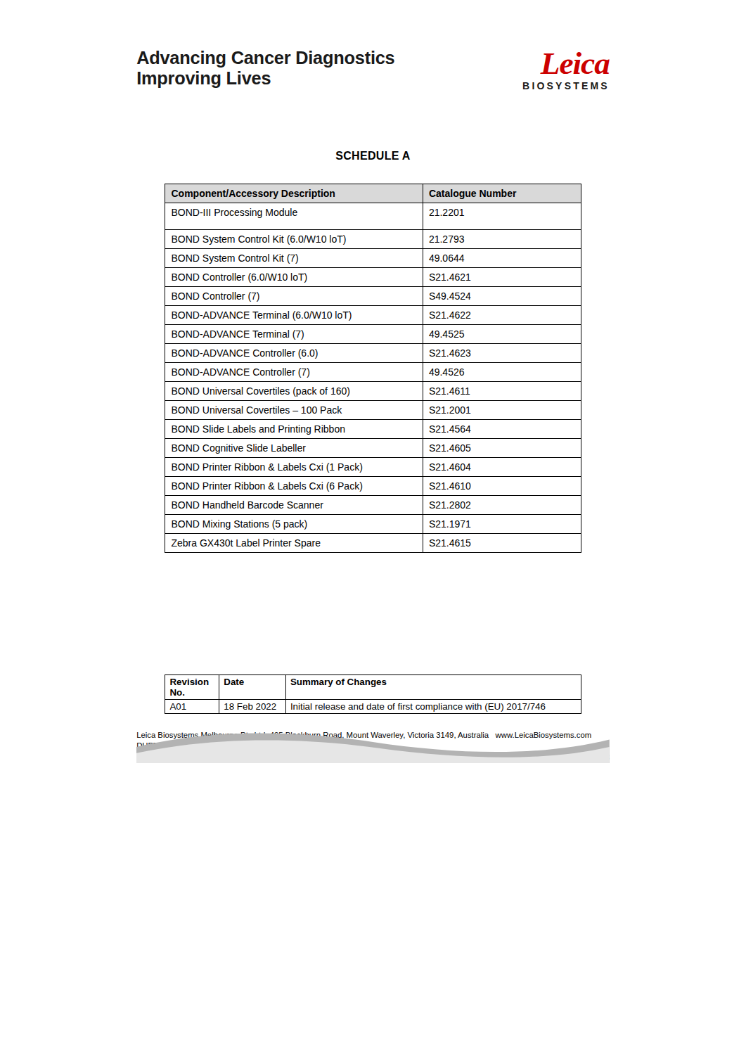Advancing Cancer Diagnostics
Improving Lives
Leica
BIOSYSTEMS
SCHEDULE A
| Component/Accessory Description | Catalogue Number |
| --- | --- |
| BOND-III Processing Module | 21.2201 |
| BOND System Control Kit (6.0/W10 loT) | 21.2793 |
| BOND System Control Kit (7) | 49.0644 |
| BOND Controller (6.0/W10 loT) | S21.4621 |
| BOND Controller (7) | S49.4524 |
| BOND-ADVANCE Terminal (6.0/W10 loT) | S21.4622 |
| BOND-ADVANCE Terminal (7) | 49.4525 |
| BOND-ADVANCE Controller (6.0) | S21.4623 |
| BOND-ADVANCE Controller (7) | 49.4526 |
| BOND Universal Covertiles (pack of 160) | S21.4611 |
| BOND Universal Covertiles – 100 Pack | S21.2001 |
| BOND Slide Labels and Printing Ribbon | S21.4564 |
| BOND Cognitive Slide Labeller | S21.4605 |
| BOND Printer Ribbon & Labels Cxi (1 Pack) | S21.4604 |
| BOND Printer Ribbon & Labels Cxi (6 Pack) | S21.4610 |
| BOND Handheld Barcode Scanner | S21.2802 |
| BOND Mixing Stations (5 pack) | S21.1971 |
| Zebra GX430t Label Printer Spare | S21.4615 |
| Revision No. | Date | Summary of Changes |
| --- | --- | --- |
| A01 | 18 Feb 2022 | Initial release and date of first compliance with (EU) 2017/746 |
Leica Biosystems Melbourne Pty Ltd, 495 Blackburn Road, Mount Waverley, Victoria 3149, Australia www.LeicaBiosystems.com
DHFR 14802 A01
Page 3 of 3